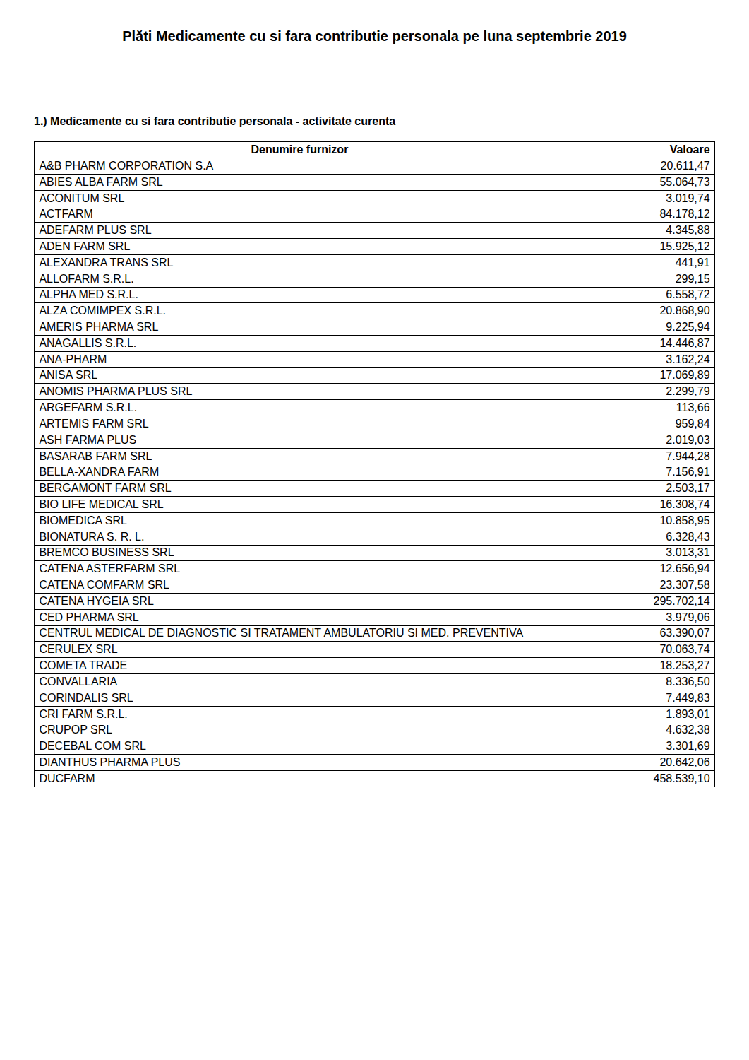Plăti Medicamente cu si fara contributie personala pe luna septembrie 2019
1.) Medicamente cu si fara contributie personala - activitate curenta
| Denumire furnizor | Valoare |
| --- | --- |
| A&B PHARM CORPORATION S.A | 20.611,47 |
| ABIES ALBA FARM SRL | 55.064,73 |
| ACONITUM SRL | 3.019,74 |
| ACTFARM | 84.178,12 |
| ADEFARM PLUS SRL | 4.345,88 |
| ADEN FARM SRL | 15.925,12 |
| ALEXANDRA TRANS SRL | 441,91 |
| ALLOFARM S.R.L. | 299,15 |
| ALPHA MED S.R.L. | 6.558,72 |
| ALZA COMIMPEX S.R.L. | 20.868,90 |
| AMERIS PHARMA SRL | 9.225,94 |
| ANAGALLIS S.R.L. | 14.446,87 |
| ANA-PHARM | 3.162,24 |
| ANISA SRL | 17.069,89 |
| ANOMIS PHARMA PLUS SRL | 2.299,79 |
| ARGEFARM S.R.L. | 113,66 |
| ARTEMIS FARM SRL | 959,84 |
| ASH FARMA PLUS | 2.019,03 |
| BASARAB FARM SRL | 7.944,28 |
| BELLA-XANDRA FARM | 7.156,91 |
| BERGAMONT FARM SRL | 2.503,17 |
| BIO LIFE MEDICAL SRL | 16.308,74 |
| BIOMEDICA SRL | 10.858,95 |
| BIONATURA S. R. L. | 6.328,43 |
| BREMCO BUSINESS SRL | 3.013,31 |
| CATENA ASTERFARM SRL | 12.656,94 |
| CATENA COMFARM SRL | 23.307,58 |
| CATENA HYGEIA SRL | 295.702,14 |
| CED PHARMA SRL | 3.979,06 |
| CENTRUL MEDICAL DE DIAGNOSTIC SI TRATAMENT AMBULATORIU SI MED. PREVENTIVA | 63.390,07 |
| CERULEX SRL | 70.063,74 |
| COMETA TRADE | 18.253,27 |
| CONVALLARIA | 8.336,50 |
| CORINDALIS SRL | 7.449,83 |
| CRI FARM S.R.L. | 1.893,01 |
| CRUPOP SRL | 4.632,38 |
| DECEBAL COM SRL | 3.301,69 |
| DIANTHUS PHARMA PLUS | 20.642,06 |
| DUCFARM | 458.539,10 |